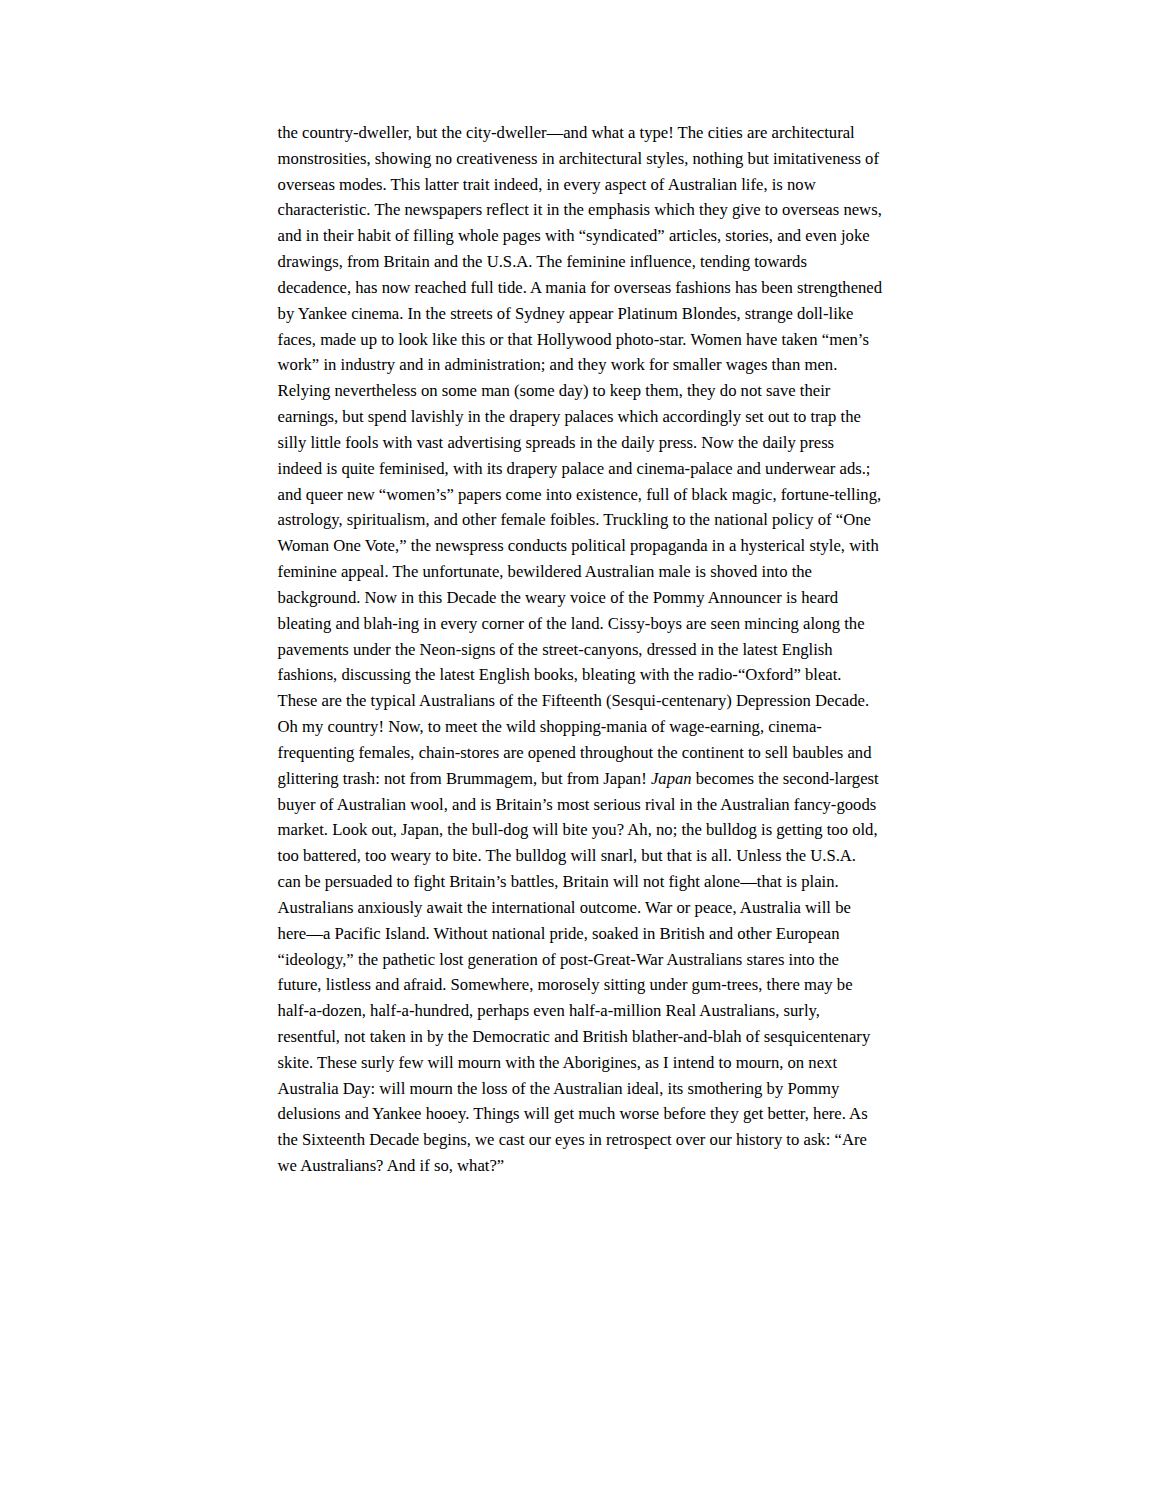the country-dweller, but the city-dweller—and what a type! The cities are architectural monstrosities, showing no creativeness in architectural styles, nothing but imitativeness of overseas modes. This latter trait indeed, in every aspect of Australian life, is now characteristic. The newspapers reflect it in the emphasis which they give to overseas news, and in their habit of filling whole pages with “syndicated” articles, stories, and even joke drawings, from Britain and the U.S.A. The feminine influence, tending towards decadence, has now reached full tide. A mania for overseas fashions has been strengthened by Yankee cinema. In the streets of Sydney appear Platinum Blondes, strange doll-like faces, made up to look like this or that Hollywood photo-star. Women have taken “men’s work” in industry and in administration; and they work for smaller wages than men. Relying nevertheless on some man (some day) to keep them, they do not save their earnings, but spend lavishly in the drapery palaces which accordingly set out to trap the silly little fools with vast advertising spreads in the daily press. Now the daily press indeed is quite feminised, with its drapery palace and cinema-palace and underwear ads.; and queer new “women’s” papers come into existence, full of black magic, fortune-telling, astrology, spiritualism, and other female foibles. Truckling to the national policy of “One Woman One Vote,” the newspress conducts political propaganda in a hysterical style, with feminine appeal. The unfortunate, bewildered Australian male is shoved into the background. Now in this Decade the weary voice of the Pommy Announcer is heard bleating and blah-ing in every corner of the land. Cissy-boys are seen mincing along the pavements under the Neon-signs of the street-canyons, dressed in the latest English fashions, discussing the latest English books, bleating with the radio-“Oxford” bleat. These are the typical Australians of the Fifteenth (Sesqui-centenary) Depression Decade. Oh my country! Now, to meet the wild shopping-mania of wage-earning, cinema-frequenting females, chain-stores are opened throughout the continent to sell baubles and glittering trash: not from Brummagem, but from Japan! Japan becomes the second-largest buyer of Australian wool, and is Britain’s most serious rival in the Australian fancy-goods market. Look out, Japan, the bull-dog will bite you? Ah, no; the bulldog is getting too old, too battered, too weary to bite. The bulldog will snarl, but that is all. Unless the U.S.A. can be persuaded to fight Britain’s battles, Britain will not fight alone—that is plain. Australians anxiously await the international outcome. War or peace, Australia will be here—a Pacific Island. Without national pride, soaked in British and other European “ideology,” the pathetic lost generation of post-Great-War Australians stares into the future, listless and afraid. Somewhere, morosely sitting under gum-trees, there may be half-a-dozen, half-a-hundred, perhaps even half-a-million Real Australians, surly, resentful, not taken in by the Democratic and British blather-and-blah of sesquicentenary skite. These surly few will mourn with the Aborigines, as I intend to mourn, on next Australia Day: will mourn the loss of the Australian ideal, its smothering by Pommy delusions and Yankee hooey. Things will get much worse before they get better, here. As the Sixteenth Decade begins, we cast our eyes in retrospect over our history to ask: “Are we Australians? And if so, what?”